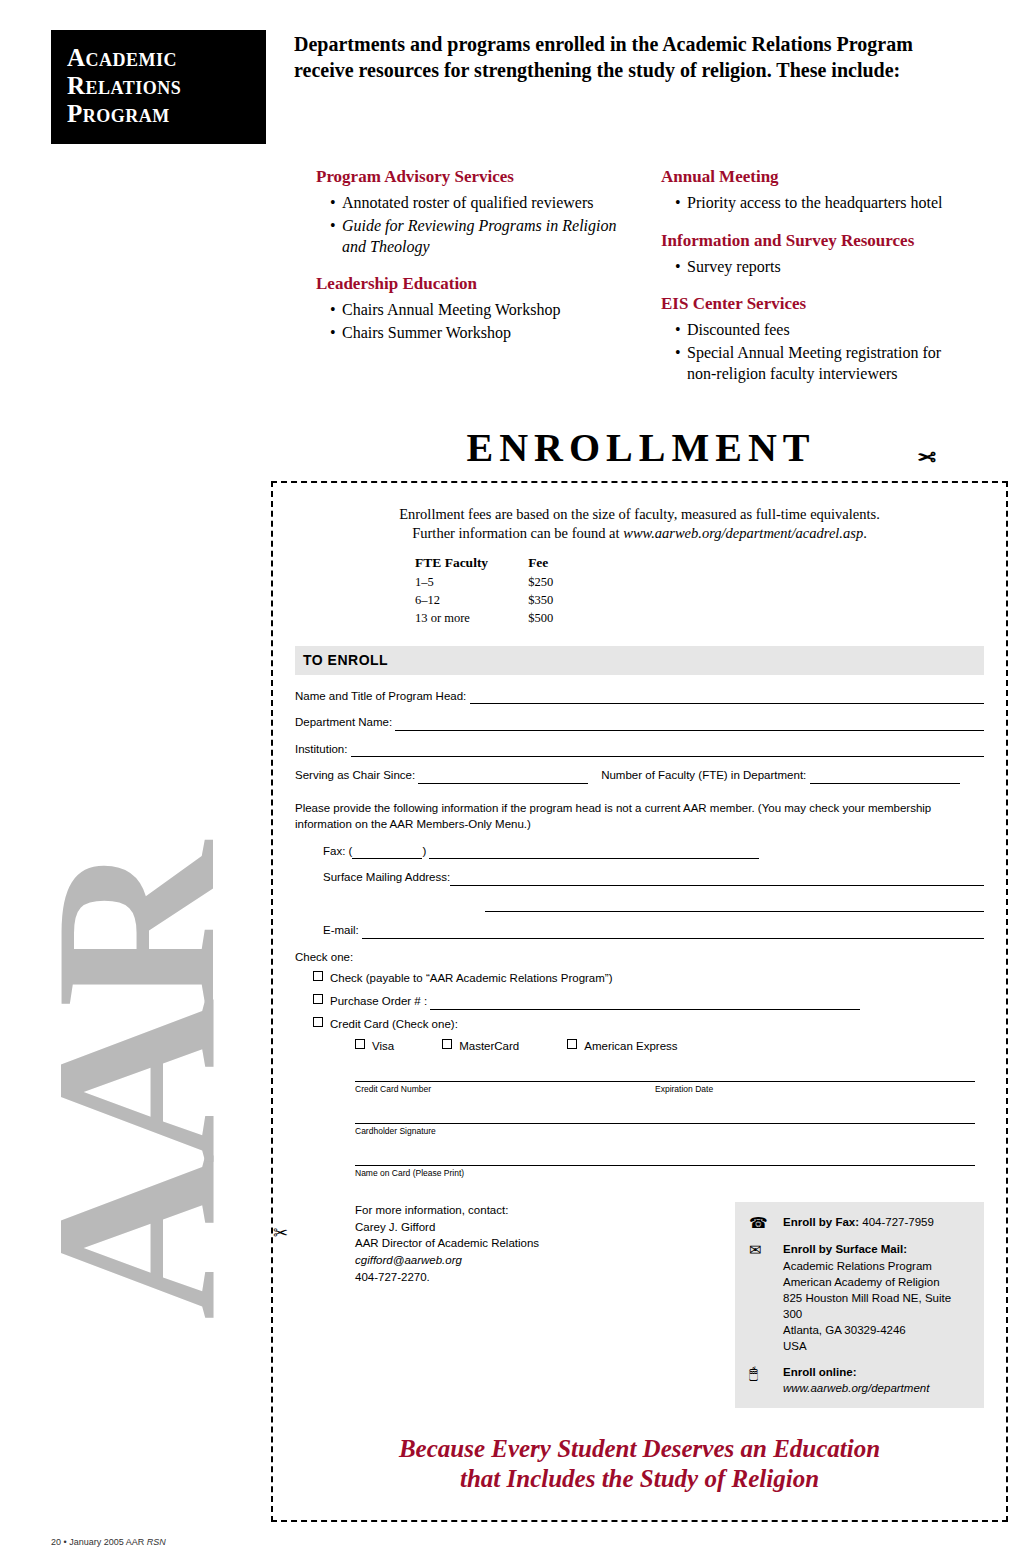AAR
Academic
Relations
Program
Departments and programs enrolled in the Academic Relations Program receive resources for strengthening the study of religion. These include:
Program Advisory Services
Annotated roster of qualified reviewers
Guide for Reviewing Programs in Religion and Theology
Leadership Education
Chairs Annual Meeting Workshop
Chairs Summer Workshop
Annual Meeting
Priority access to the headquarters hotel
Information and Survey Resources
Survey reports
EIS Center Services
Discounted fees
Special Annual Meeting registration for non-religion faculty interviewers
ENROLLMENT ✂
Enrollment fees are based on the size of faculty, measured as full-time equivalents.
Further information can be found at www.aarweb.org/department/acadrel.asp.
| FTE Faculty | Fee |
| --- | --- |
| 1–5 | $250 |
| 6–12 | $350 |
| 13 or more | $500 |
TO ENROLL
Name and Title of Program Head:
Department Name:
Institution:
Serving as Chair Since: Number of Faculty (FTE) in Department:
Please provide the following information if the program head is not a current AAR member. (You may check your membership information on the AAR Members-Only Menu.)
Fax: ( )
Surface Mailing Address:
E-mail:
Check one:
Check (payable to “AAR Academic Relations Program”)
Purchase Order # :
Credit Card (Check one):
Visa MasterCard American Express
Credit Card Number
Expiration Date
Cardholder Signature
Name on Card (Please Print)
✂ For more information, contact:
Carey J. Gifford
AAR Director of Academic Relations
cgifford@aarweb.org
404-727-2270.
☎
Enroll by Fax: 404-727-7959
✉
Enroll by Surface Mail:
Academic Relations Program
American Academy of Religion
825 Houston Mill Road NE, Suite 300
Atlanta, GA 30329-4246
USA
🖱
Enroll online:
www.aarweb.org/department
Because Every Student Deserves an Education
that Includes the Study of Religion
20 • January 2005 AAR RSN